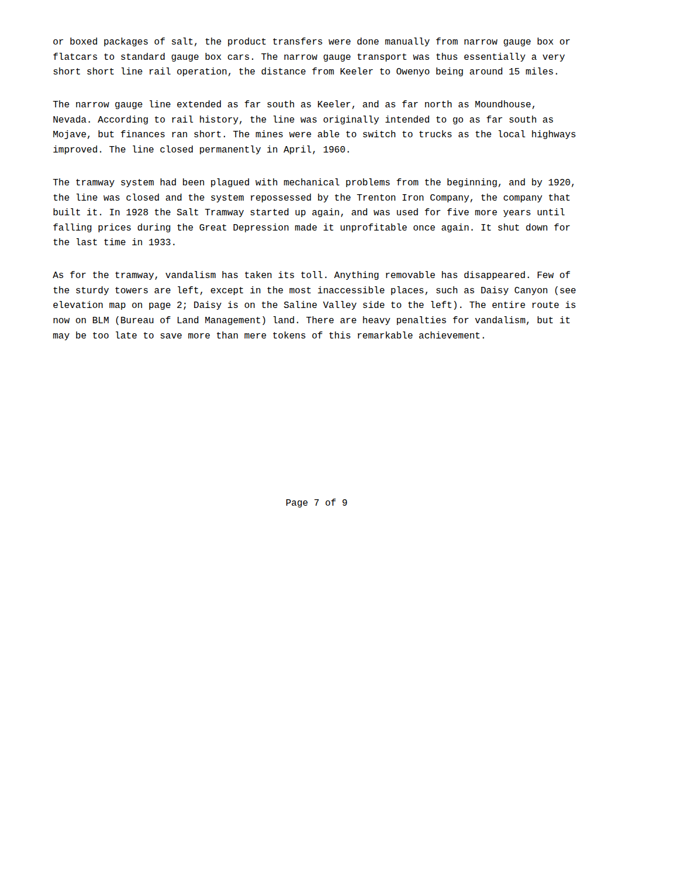or boxed packages of salt, the product transfers were done manually from narrow gauge box or flatcars to standard gauge box cars. The narrow gauge transport was thus essentially a very short short line rail operation, the distance from Keeler to Owenyo being around 15 miles.
The narrow gauge line extended as far south as Keeler, and as far north as Moundhouse, Nevada. According to rail history, the line was originally intended to go as far south as Mojave, but finances ran short. The mines were able to switch to trucks as the local highways improved. The line closed permanently in April, 1960.
The tramway system had been plagued with mechanical problems from the beginning, and by 1920, the line was closed and the system repossessed by the Trenton Iron Company, the company that built it. In 1928 the Salt Tramway started up again, and was used for five more years until falling prices during the Great Depression made it unprofitable once again. It shut down for the last time in 1933.
As for the tramway, vandalism has taken its toll. Anything removable has disappeared. Few of the sturdy towers are left, except in the most inaccessible places, such as Daisy Canyon (see elevation map on page 2; Daisy is on the Saline Valley side to the left). The entire route is now on BLM (Bureau of Land Management) land. There are heavy penalties for vandalism, but it may be too late to save more than mere tokens of this remarkable achievement.
Page 7 of 9